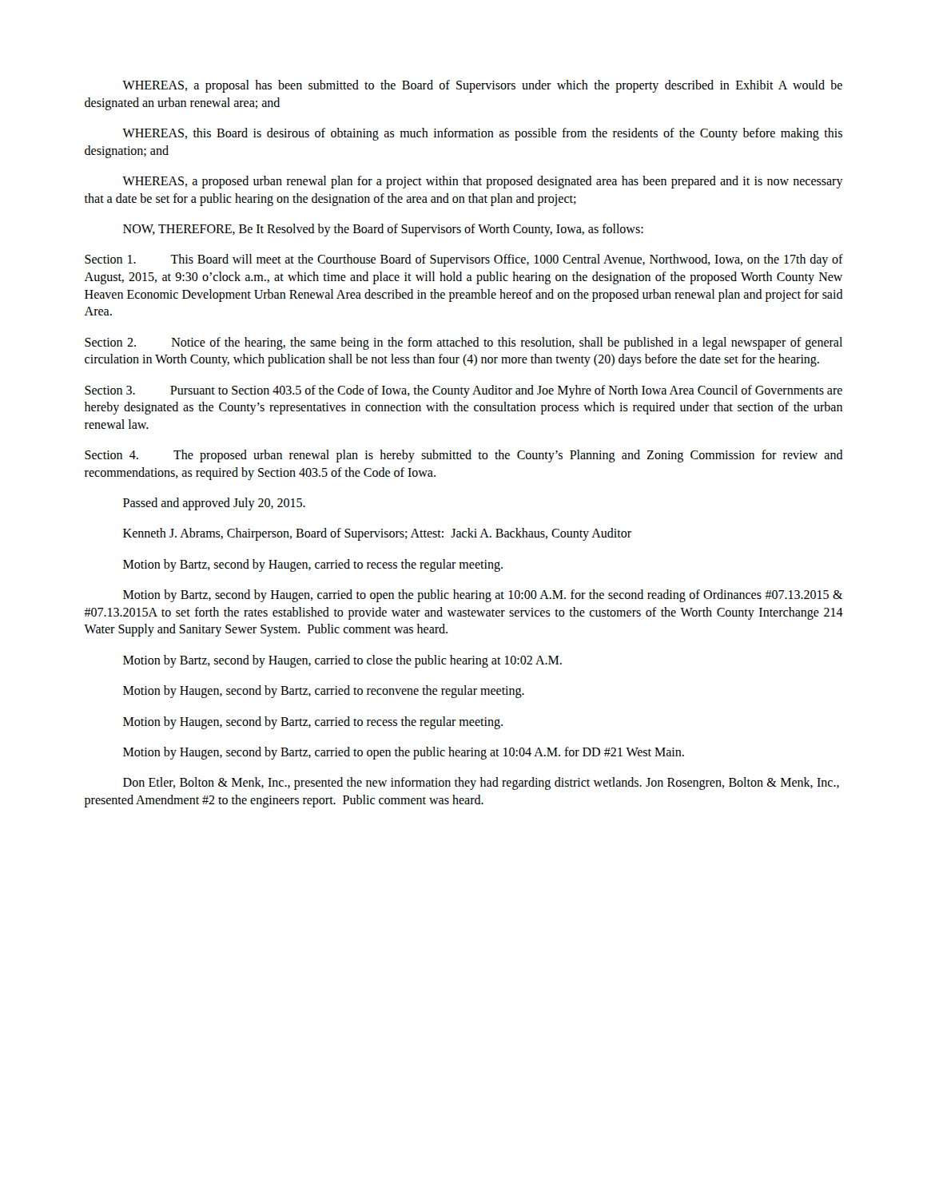WHEREAS, a proposal has been submitted to the Board of Supervisors under which the property described in Exhibit A would be designated an urban renewal area; and
WHEREAS, this Board is desirous of obtaining as much information as possible from the residents of the County before making this designation; and
WHEREAS, a proposed urban renewal plan for a project within that proposed designated area has been prepared and it is now necessary that a date be set for a public hearing on the designation of the area and on that plan and project;
NOW, THEREFORE, Be It Resolved by the Board of Supervisors of Worth County, Iowa, as follows:
Section 1. This Board will meet at the Courthouse Board of Supervisors Office, 1000 Central Avenue, Northwood, Iowa, on the 17th day of August, 2015, at 9:30 o’clock a.m., at which time and place it will hold a public hearing on the designation of the proposed Worth County New Heaven Economic Development Urban Renewal Area described in the preamble hereof and on the proposed urban renewal plan and project for said Area.
Section 2. Notice of the hearing, the same being in the form attached to this resolution, shall be published in a legal newspaper of general circulation in Worth County, which publication shall be not less than four (4) nor more than twenty (20) days before the date set for the hearing.
Section 3. Pursuant to Section 403.5 of the Code of Iowa, the County Auditor and Joe Myhre of North Iowa Area Council of Governments are hereby designated as the County’s representatives in connection with the consultation process which is required under that section of the urban renewal law.
Section 4. The proposed urban renewal plan is hereby submitted to the County’s Planning and Zoning Commission for review and recommendations, as required by Section 403.5 of the Code of Iowa.
Passed and approved July 20, 2015.
Kenneth J. Abrams, Chairperson, Board of Supervisors; Attest: Jacki A. Backhaus, County Auditor
Motion by Bartz, second by Haugen, carried to recess the regular meeting.
Motion by Bartz, second by Haugen, carried to open the public hearing at 10:00 A.M. for the second reading of Ordinances #07.13.2015 & #07.13.2015A to set forth the rates established to provide water and wastewater services to the customers of the Worth County Interchange 214 Water Supply and Sanitary Sewer System. Public comment was heard.
Motion by Bartz, second by Haugen, carried to close the public hearing at 10:02 A.M.
Motion by Haugen, second by Bartz, carried to reconvene the regular meeting.
Motion by Haugen, second by Bartz, carried to recess the regular meeting.
Motion by Haugen, second by Bartz, carried to open the public hearing at 10:04 A.M. for DD #21 West Main.
Don Etler, Bolton & Menk, Inc., presented the new information they had regarding district wetlands. Jon Rosengren, Bolton & Menk, Inc., presented Amendment #2 to the engineers report. Public comment was heard.